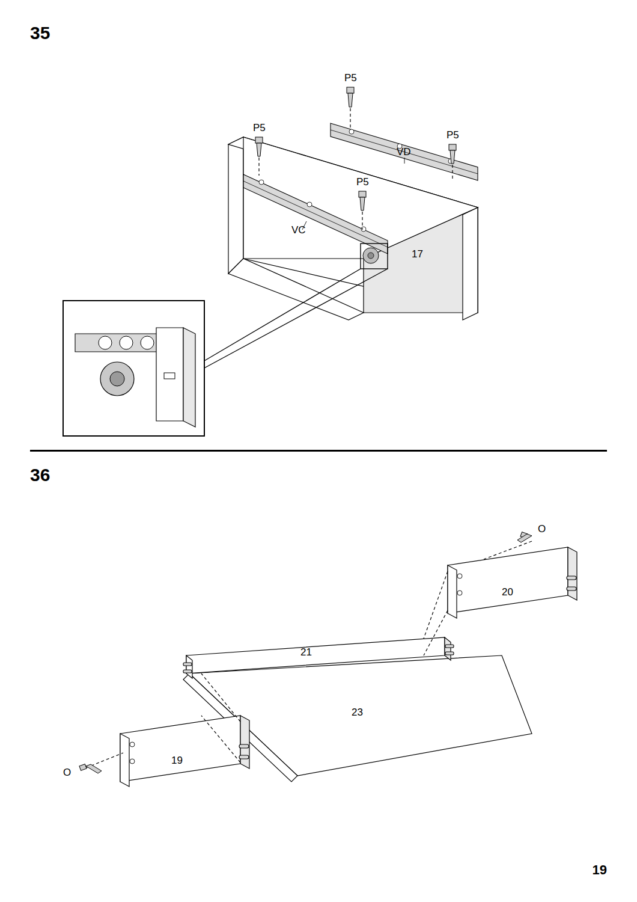35
36
19
P5 P5 P5 P5 VD VC 17 23 21 20 19 O O